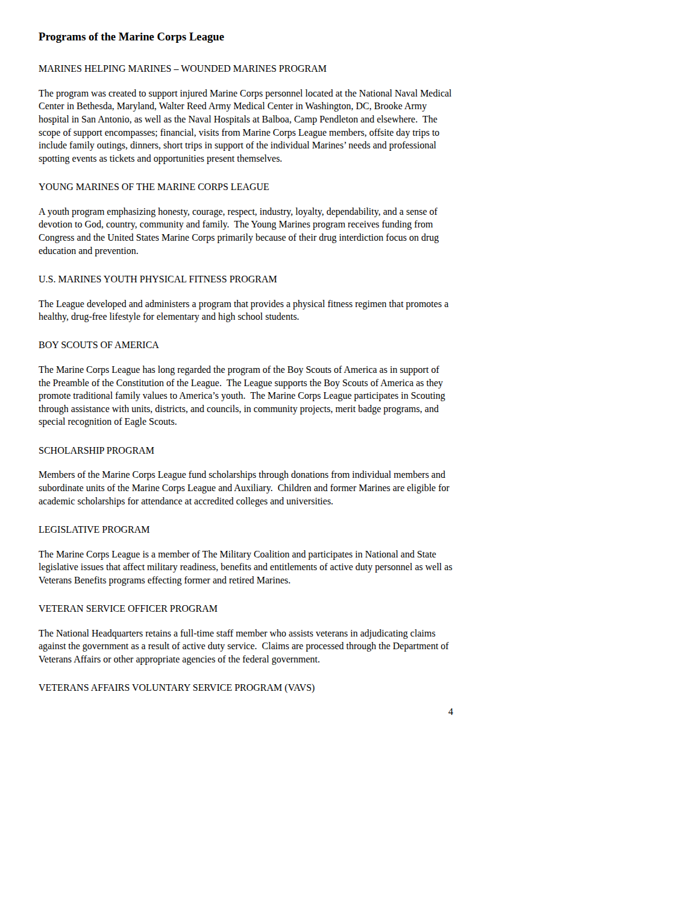Programs of the Marine Corps League
MARINES HELPING MARINES – WOUNDED MARINES PROGRAM
The program was created to support injured Marine Corps personnel located at the National Naval Medical Center in Bethesda, Maryland, Walter Reed Army Medical Center in Washington, DC, Brooke Army hospital in San Antonio, as well as the Naval Hospitals at Balboa, Camp Pendleton and elsewhere. The scope of support encompasses; financial, visits from Marine Corps League members, offsite day trips to include family outings, dinners, short trips in support of the individual Marines’ needs and professional spotting events as tickets and opportunities present themselves.
YOUNG MARINES OF THE MARINE CORPS LEAGUE
A youth program emphasizing honesty, courage, respect, industry, loyalty, dependability, and a sense of devotion to God, country, community and family. The Young Marines program receives funding from Congress and the United States Marine Corps primarily because of their drug interdiction focus on drug education and prevention.
U.S. MARINES YOUTH PHYSICAL FITNESS PROGRAM
The League developed and administers a program that provides a physical fitness regimen that promotes a healthy, drug-free lifestyle for elementary and high school students.
BOY SCOUTS OF AMERICA
The Marine Corps League has long regarded the program of the Boy Scouts of America as in support of the Preamble of the Constitution of the League. The League supports the Boy Scouts of America as they promote traditional family values to America’s youth. The Marine Corps League participates in Scouting through assistance with units, districts, and councils, in community projects, merit badge programs, and special recognition of Eagle Scouts.
SCHOLARSHIP PROGRAM
Members of the Marine Corps League fund scholarships through donations from individual members and subordinate units of the Marine Corps League and Auxiliary. Children and former Marines are eligible for academic scholarships for attendance at accredited colleges and universities.
LEGISLATIVE PROGRAM
The Marine Corps League is a member of The Military Coalition and participates in National and State legislative issues that affect military readiness, benefits and entitlements of active duty personnel as well as Veterans Benefits programs effecting former and retired Marines.
VETERAN SERVICE OFFICER PROGRAM
The National Headquarters retains a full-time staff member who assists veterans in adjudicating claims against the government as a result of active duty service. Claims are processed through the Department of Veterans Affairs or other appropriate agencies of the federal government.
VETERANS AFFAIRS VOLUNTARY SERVICE PROGRAM (VAVS)
4